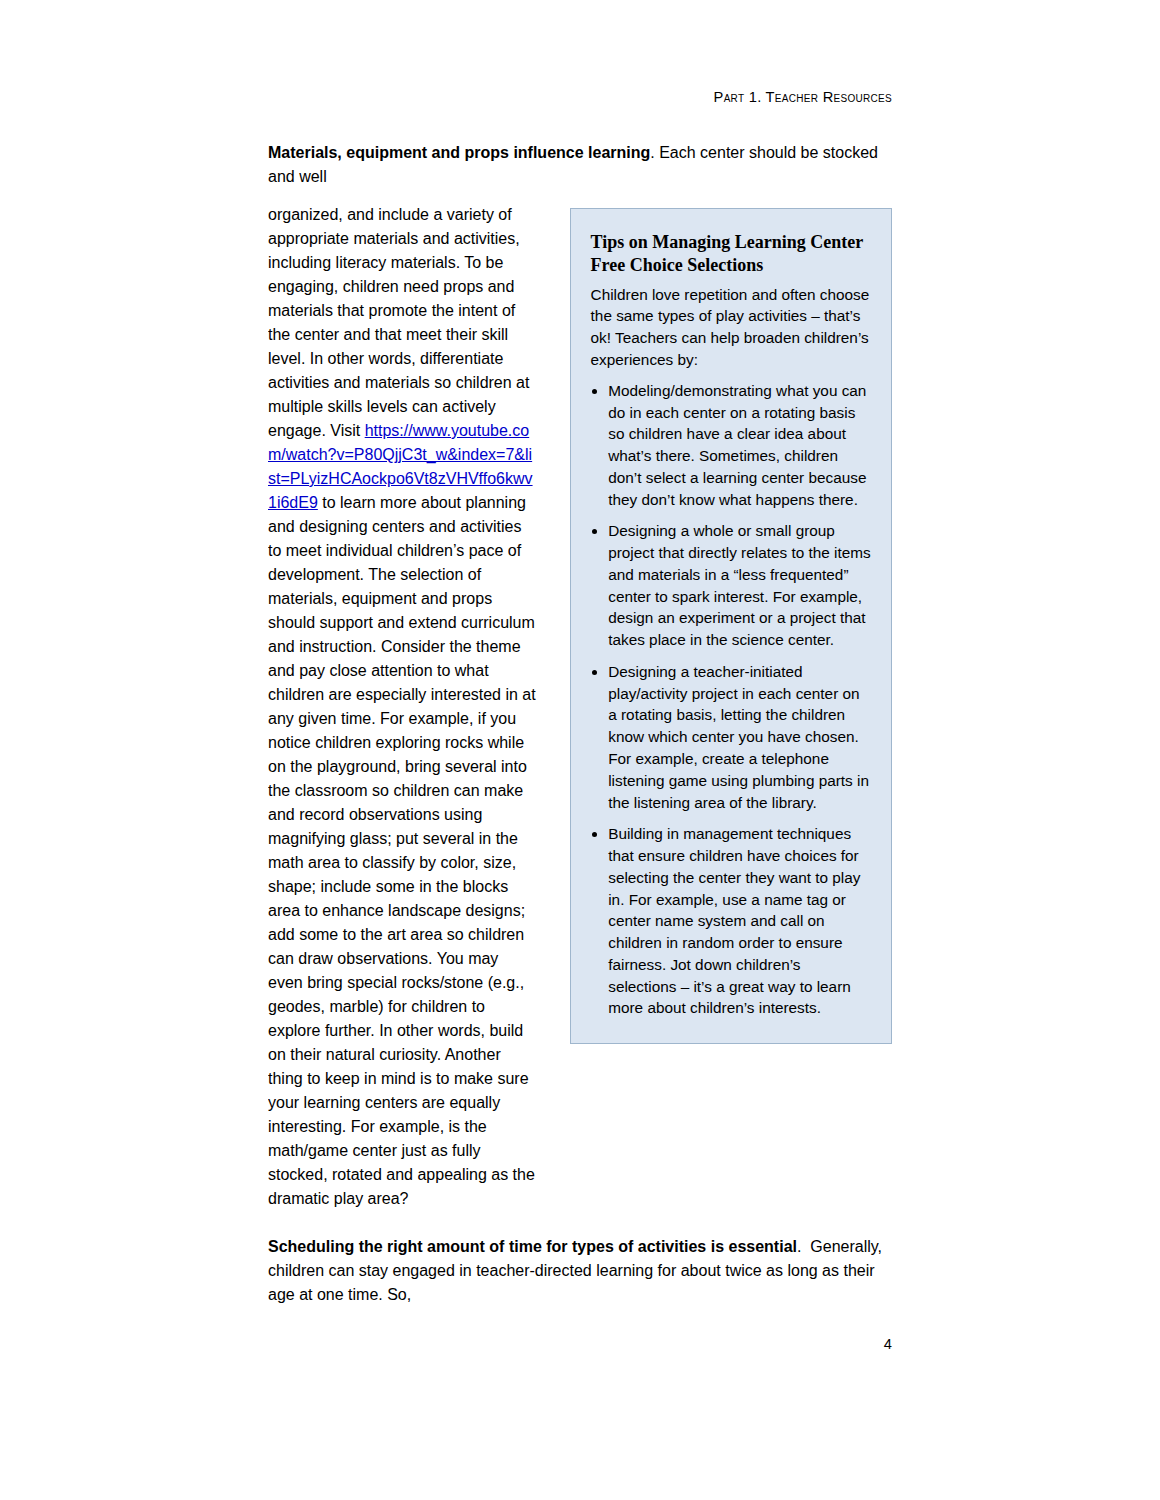Part 1. Teacher Resources
Materials, equipment and props influence learning. Each center should be stocked and well
Tips on Managing Learning Center Free Choice Selections
Children love repetition and often choose the same types of play activities – that’s ok! Teachers can help broaden children’s experiences by:
Modeling/demonstrating what you can do in each center on a rotating basis so children have a clear idea about what’s there. Sometimes, children don’t select a learning center because they don’t know what happens there.
Designing a whole or small group project that directly relates to the items and materials in a “less frequented” center to spark interest. For example, design an experiment or a project that takes place in the science center.
Designing a teacher-initiated play/activity project in each center on a rotating basis, letting the children know which center you have chosen. For example, create a telephone listening game using plumbing parts in the listening area of the library.
Building in management techniques that ensure children have choices for selecting the center they want to play in. For example, use a name tag or center name system and call on children in random order to ensure fairness. Jot down children’s selections – it’s a great way to learn more about children’s interests.
organized, and include a variety of appropriate materials and activities, including literacy materials. To be engaging, children need props and materials that promote the intent of the center and that meet their skill level. In other words, differentiate activities and materials so children at multiple skills levels can actively engage. Visit https://www.youtube.com/watch?v=P80QjjC3t_w&index=7&list=PLyizHCAockpo6Vt8zVHVffo6kwv1i6dE9 to learn more about planning and designing centers and activities to meet individual children’s pace of development. The selection of materials, equipment and props should support and extend curriculum and instruction. Consider the theme and pay close attention to what children are especially interested in at any given time. For example, if you notice children exploring rocks while on the playground, bring several into the classroom so children can make and record observations using magnifying glass; put several in the math area to classify by color, size, shape; include some in the blocks area to enhance landscape designs; add some to the art area so children can draw observations. You may even bring special rocks/stone (e.g., geodes, marble) for children to explore further. In other words, build on their natural curiosity. Another thing to keep in mind is to make sure your learning centers are equally interesting. For example, is the math/game center just as fully stocked, rotated and appealing as the dramatic play area?
Scheduling the right amount of time for types of activities is essential. Generally, children can stay engaged in teacher-directed learning for about twice as long as their age at one time. So,
4